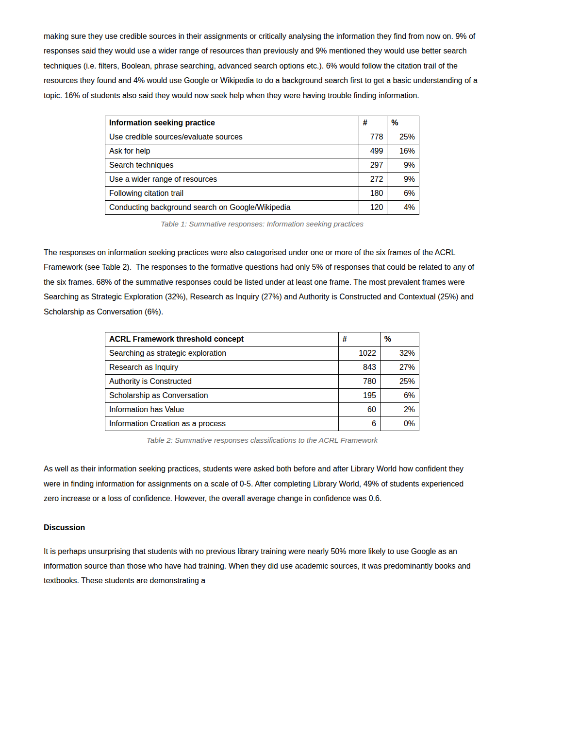making sure they use credible sources in their assignments or critically analysing the information they find from now on. 9% of responses said they would use a wider range of resources than previously and 9% mentioned they would use better search techniques (i.e. filters, Boolean, phrase searching, advanced search options etc.). 6% would follow the citation trail of the resources they found and 4% would use Google or Wikipedia to do a background search first to get a basic understanding of a topic. 16% of students also said they would now seek help when they were having trouble finding information.
Table 1: Summative responses: Information seeking practices
| Information seeking practice | # | % |
| --- | --- | --- |
| Use credible sources/evaluate sources | 778 | 25% |
| Ask for help | 499 | 16% |
| Search techniques | 297 | 9% |
| Use a wider range of resources | 272 | 9% |
| Following citation trail | 180 | 6% |
| Conducting background search on Google/Wikipedia | 120 | 4% |
The responses on information seeking practices were also categorised under one or more of the six frames of the ACRL Framework (see Table 2). The responses to the formative questions had only 5% of responses that could be related to any of the six frames. 68% of the summative responses could be listed under at least one frame. The most prevalent frames were Searching as Strategic Exploration (32%), Research as Inquiry (27%) and Authority is Constructed and Contextual (25%) and Scholarship as Conversation (6%).
Table 2: Summative responses classifications to the ACRL Framework
| ACRL Framework threshold concept | # | % |
| --- | --- | --- |
| Searching as strategic exploration | 1022 | 32% |
| Research as Inquiry | 843 | 27% |
| Authority is Constructed | 780 | 25% |
| Scholarship as Conversation | 195 | 6% |
| Information has Value | 60 | 2% |
| Information Creation as a process | 6 | 0% |
As well as their information seeking practices, students were asked both before and after Library World how confident they were in finding information for assignments on a scale of 0-5. After completing Library World, 49% of students experienced zero increase or a loss of confidence. However, the overall average change in confidence was 0.6.
Discussion
It is perhaps unsurprising that students with no previous library training were nearly 50% more likely to use Google as an information source than those who have had training. When they did use academic sources, it was predominantly books and textbooks. These students are demonstrating a